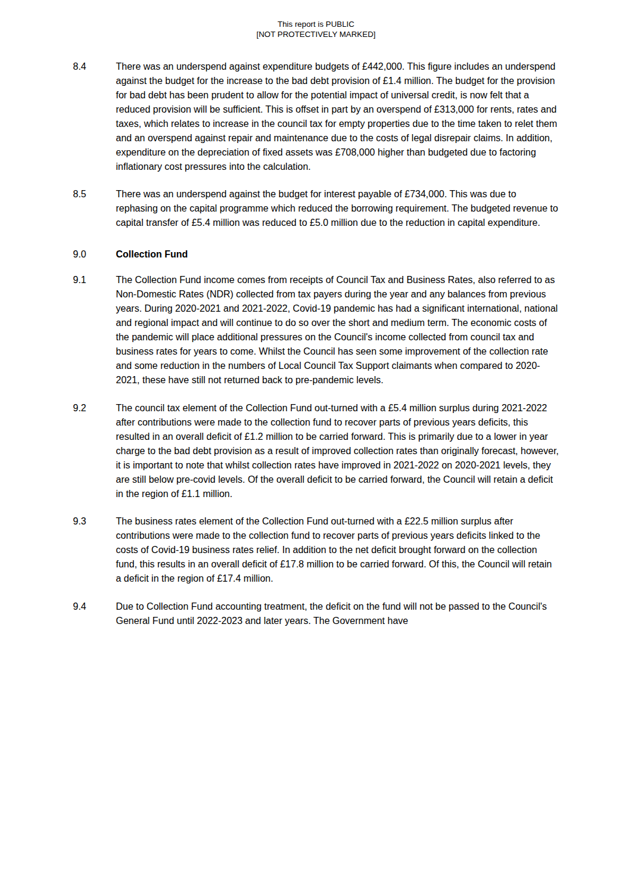This report is PUBLIC
[NOT PROTECTIVELY MARKED]
8.4
There was an underspend against expenditure budgets of £442,000. This figure includes an underspend against the budget for the increase to the bad debt provision of £1.4 million. The budget for the provision for bad debt has been prudent to allow for the potential impact of universal credit, is now felt that a reduced provision will be sufficient. This is offset in part by an overspend of £313,000 for rents, rates and taxes, which relates to increase in the council tax for empty properties due to the time taken to relet them and an overspend against repair and maintenance due to the costs of legal disrepair claims. In addition, expenditure on the depreciation of fixed assets was £708,000 higher than budgeted due to factoring inflationary cost pressures into the calculation.
8.5
There was an underspend against the budget for interest payable of £734,000. This was due to rephasing on the capital programme which reduced the borrowing requirement. The budgeted revenue to capital transfer of £5.4 million was reduced to £5.0 million due to the reduction in capital expenditure.
9.0 Collection Fund
9.1
The Collection Fund income comes from receipts of Council Tax and Business Rates, also referred to as Non-Domestic Rates (NDR) collected from tax payers during the year and any balances from previous years. During 2020-2021 and 2021-2022, Covid-19 pandemic has had a significant international, national and regional impact and will continue to do so over the short and medium term. The economic costs of the pandemic will place additional pressures on the Council's income collected from council tax and business rates for years to come. Whilst the Council has seen some improvement of the collection rate and some reduction in the numbers of Local Council Tax Support claimants when compared to 2020-2021, these have still not returned back to pre-pandemic levels.
9.2
The council tax element of the Collection Fund out-turned with a £5.4 million surplus during 2021-2022 after contributions were made to the collection fund to recover parts of previous years deficits, this resulted in an overall deficit of £1.2 million to be carried forward. This is primarily due to a lower in year charge to the bad debt provision as a result of improved collection rates than originally forecast, however, it is important to note that whilst collection rates have improved in 2021-2022 on 2020-2021 levels, they are still below pre-covid levels. Of the overall deficit to be carried forward, the Council will retain a deficit in the region of £1.1 million.
9.3
The business rates element of the Collection Fund out-turned with a £22.5 million surplus after contributions were made to the collection fund to recover parts of previous years deficits linked to the costs of Covid-19 business rates relief. In addition to the net deficit brought forward on the collection fund, this results in an overall deficit of £17.8 million to be carried forward. Of this, the Council will retain a deficit in the region of £17.4 million.
9.4
Due to Collection Fund accounting treatment, the deficit on the fund will not be passed to the Council's General Fund until 2022-2023 and later years. The Government have